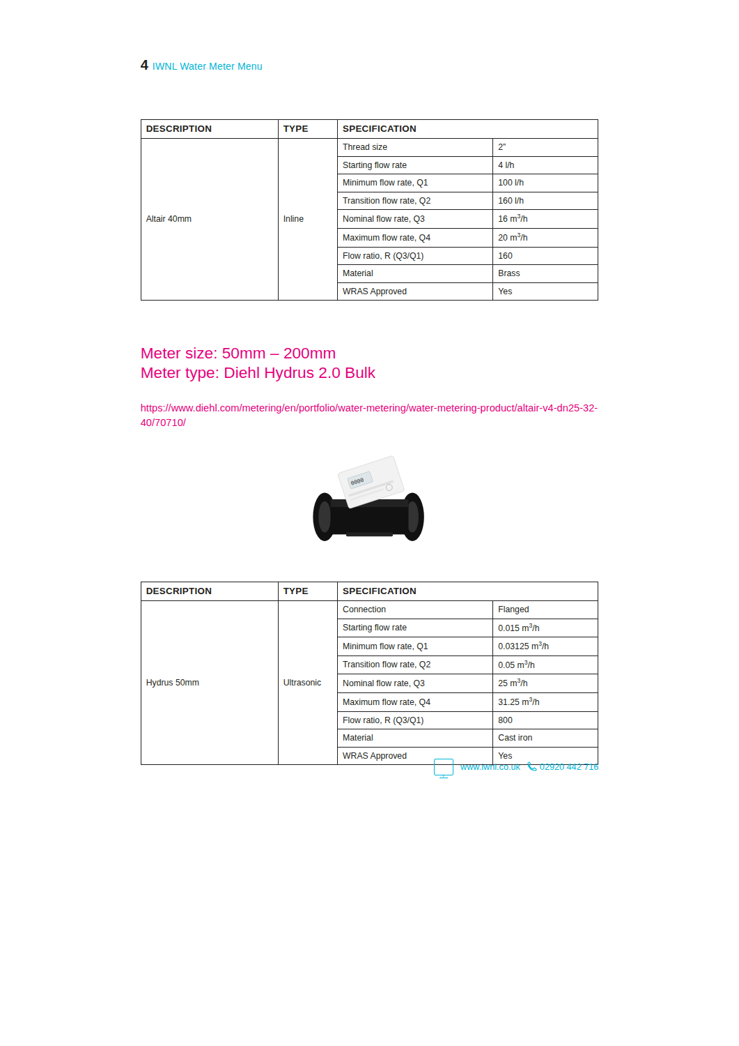4 IWNL Water Meter Menu
| DESCRIPTION | TYPE | SPECIFICATION |
| --- | --- | --- |
| Altair 40mm | Inline | Thread size | 2” |
| Starting flow rate | 4 l/h |
| Minimum flow rate, Q1 | 100 l/h |
| Transition flow rate, Q2 | 160 l/h |
| Nominal flow rate, Q3 | 16 m 3 /h |
| Maximum flow rate, Q4 | 20 m 3 /h |
| Flow ratio, R (Q3/Q1) | 160 |
| Material | Brass |
| WRAS Approved | Yes |
Meter size: 50mm – 200mm Meter type: Diehl Hydrus 2.0 Bulk
https://www.diehl.com/metering/en/portfolio/water-metering/water-metering-product/altair-v4-dn25-32-40/70710/
| DESCRIPTION | TYPE | SPECIFICATION |
| --- | --- | --- |
| Hydrus 50mm | Ultrasonic | Connection | Flanged |
| Starting flow rate | 0.015 m 3 /h |
| Minimum flow rate, Q1 | 0.03125 m 3 /h |
| Transition flow rate, Q2 | 0.05 m 3 /h |
| Nominal flow rate, Q3 | 25 m 3 /h |
| Maximum flow rate, Q4 | 31.25 m 3 /h |
| Flow ratio, R (Q3/Q1) | 800 |
| Material | Cast iron |
| WRAS Approved | Yes |
www.iwnl.co.uk 02920 442 716